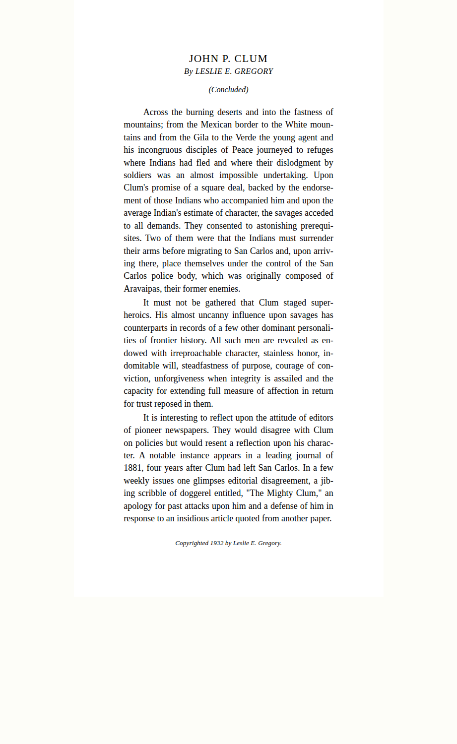JOHN P. CLUM
By LESLIE E. GREGORY
(Concluded)
Across the burning deserts and into the fastness of mountains; from the Mexican border to the White mountains and from the Gila to the Verde the young agent and his incongruous disciples of Peace journeyed to refuges where Indians had fled and where their dislodgment by soldiers was an almost impossible undertaking. Upon Clum's promise of a square deal, backed by the endorsement of those Indians who accompanied him and upon the average Indian's estimate of character, the savages acceded to all demands. They consented to astonishing prerequisites. Two of them were that the Indians must surrender their arms before migrating to San Carlos and, upon arriving there, place themselves under the control of the San Carlos police body, which was originally composed of Aravaipas, their former enemies.
It must not be gathered that Clum staged superheroics. His almost uncanny influence upon savages has counterparts in records of a few other dominant personalities of frontier history. All such men are revealed as endowed with irreproachable character, stainless honor, indomitable will, steadfastness of purpose, courage of conviction, unforgiveness when integrity is assailed and the capacity for extending full measure of affection in return for trust reposed in them.
It is interesting to reflect upon the attitude of editors of pioneer newspapers. They would disagree with Clum on policies but would resent a reflection upon his character. A notable instance appears in a leading journal of 1881, four years after Clum had left San Carlos. In a few weekly issues one glimpses editorial disagreement, a jibing scribble of doggerel entitled, "The Mighty Clum," an apology for past attacks upon him and a defense of him in response to an insidious article quoted from another paper.
Copyrighted 1932 by Leslie E. Gregory.